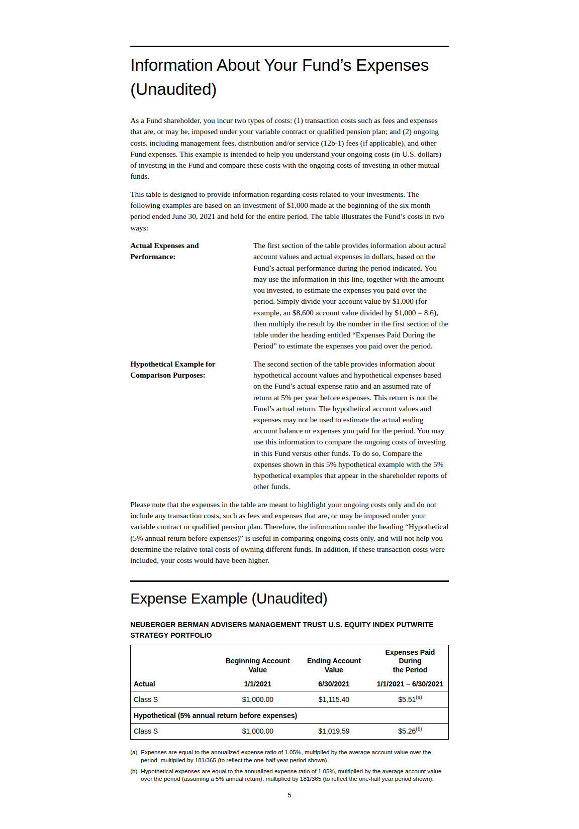Information About Your Fund’s Expenses (Unaudited)
As a Fund shareholder, you incur two types of costs: (1) transaction costs such as fees and expenses that are, or may be, imposed under your variable contract or qualified pension plan; and (2) ongoing costs, including management fees, distribution and/or service (12b-1) fees (if applicable), and other Fund expenses. This example is intended to help you understand your ongoing costs (in U.S. dollars) of investing in the Fund and compare these costs with the ongoing costs of investing in other mutual funds.
This table is designed to provide information regarding costs related to your investments. The following examples are based on an investment of $1,000 made at the beginning of the six month period ended June 30, 2021 and held for the entire period. The table illustrates the Fund’s costs in two ways:
Actual Expenses and Performance:
The first section of the table provides information about actual account values and actual expenses in dollars, based on the Fund’s actual performance during the period indicated. You may use the information in this line, together with the amount you invested, to estimate the expenses you paid over the period. Simply divide your account value by $1,000 (for example, an $8,600 account value divided by $1,000 = 8.6), then multiply the result by the number in the first section of the table under the heading entitled “Expenses Paid During the Period” to estimate the expenses you paid over the period.
Hypothetical Example for Comparison Purposes:
The second section of the table provides information about hypothetical account values and hypothetical expenses based on the Fund’s actual expense ratio and an assumed rate of return at 5% per year before expenses. This return is not the Fund’s actual return. The hypothetical account values and expenses may not be used to estimate the actual ending account balance or expenses you paid for the period. You may use this information to compare the ongoing costs of investing in this Fund versus other funds. To do so, Compare the expenses shown in this 5% hypothetical example with the 5% hypothetical examples that appear in the shareholder reports of other funds.
Please note that the expenses in the table are meant to highlight your ongoing costs only and do not include any transaction costs, such as fees and expenses that are, or may be imposed under your variable contract or qualified pension plan. Therefore, the information under the heading “Hypothetical (5% annual return before expenses)” is useful in comparing ongoing costs only, and will not help you determine the relative total costs of owning different funds. In addition, if these transaction costs were included, your costs would have been higher.
Expense Example (Unaudited)
NEUBERGER BERMAN ADVISERS MANAGEMENT TRUST U.S. EQUITY INDEX PUTWRITE STRATEGY PORTFOLIO
| | Beginning Account Value | Ending Account Value | Expenses Paid During the Period |
| --- | --- | --- | --- |
| Actual | 1/1/2021 | 6/30/2021 | 1/1/2021 – 6/30/2021 |
| Class S | $1,000.00 | $1,115.40 | $5.51 (a) |
| Hypothetical (5% annual return before expenses) |
| Class S | $1,000.00 | $1,019.59 | $5.26 (b) |
(a)
Expenses are equal to the annualized expense ratio of 1.05%, multiplied by the average account value over the period, multiplied by 181/365 (to reflect the one-half year period shown).
(b)
Hypothetical expenses are equal to the annualized expense ratio of 1.05%, multiplied by the average account value over the period (assuming a 5% annual return), multiplied by 181/365 (to reflect the one-half year period shown).
5